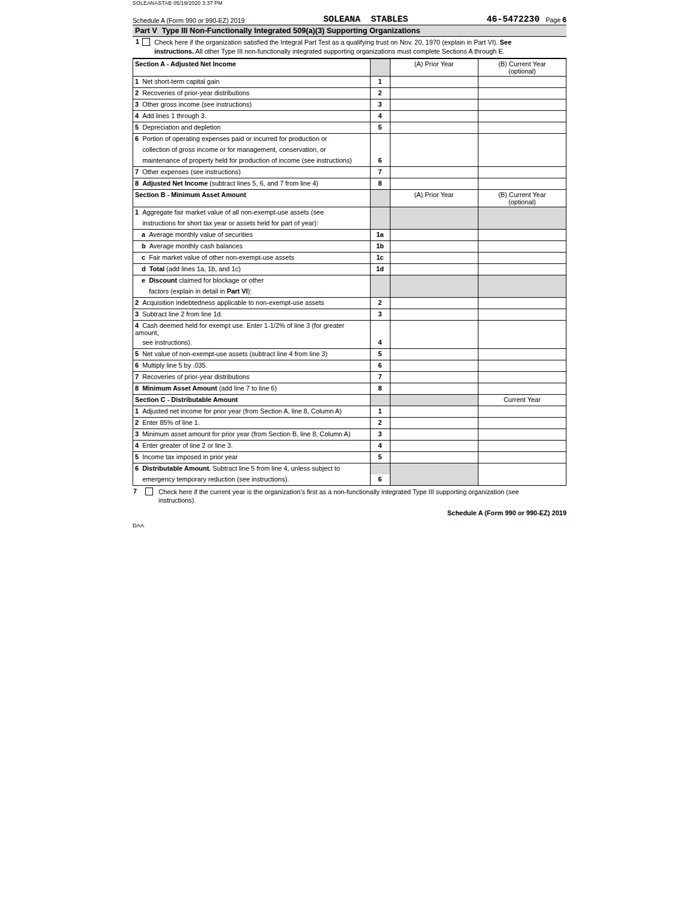SOLEANASTAB 05/19/2020 3:37 PM
Schedule A (Form 990 or 990-EZ) 2019
SOLEANA STABLES
46-5472230
Page 6
Part V
Type III Non-Functionally Integrated 509(a)(3) Supporting Organizations
| 1 | | Check here if the organization satisfied the Integral Part Test as a qualifying trust on Nov. 20, 1970 (explain in Part VI). See instructions. All other Type III non-functionally integrated supporting organizations must complete Sections A through E. |
| Section A - Adjusted Net Income | | (A) Prior Year | (B) Current Year (optional) |
| 1 Net short-term capital gain | 1 | | |
| 2 Recoveries of prior-year distributions | 2 | | |
| 3 Other gross income (see instructions) | 3 | | |
| 4 Add lines 1 through 3. | 4 | | |
| 5 Depreciation and depletion | 5 | | |
| 6 Portion of operating expenses paid or incurred for production or | | | |
| collection of gross income or for management, conservation, or | | | |
| maintenance of property held for production of income (see instructions) | 6 | | |
| 7 Other expenses (see instructions) | 7 | | |
| 8 Adjusted Net Income (subtract lines 5, 6, and 7 from line 4) | 8 | | |
| Section B - Minimum Asset Amount | | (A) Prior Year | (B) Current Year (optional) |
| 1 Aggregate fair market value of all non-exempt-use assets (see | | | |
| instructions for short tax year or assets held for part of year): | | | |
| a Average monthly value of securities | 1a | | |
| b Average monthly cash balances | 1b | | |
| c Fair market value of other non-exempt-use assets | 1c | | |
| d Total (add lines 1a, 1b, and 1c) | 1d | | |
| e Discount claimed for blockage or other | | | |
| factors (explain in detail in Part VI ): | | | |
| 2 Acquisition indebtedness applicable to non-exempt-use assets | 2 | | |
| 3 Subtract line 2 from line 1d. | 3 | | |
| 4 Cash deemed held for exempt use. Enter 1-1/2% of line 3 (for greater amount, | | | |
| see instructions). | 4 | | |
| 5 Net value of non-exempt-use assets (subtract line 4 from line 3) | 5 | | |
| 6 Multiply line 5 by .035. | 6 | | |
| 7 Recoveries of prior-year distributions | 7 | | |
| 8 Minimum Asset Amount (add line 7 to line 6) | 8 | | |
| Section C - Distributable Amount | | | Current Year |
| 1 Adjusted net income for prior year (from Section A, line 8, Column A) | 1 | | |
| 2 Enter 85% of line 1. | 2 | | |
| 3 Minimum asset amount for prior year (from Section B, line 8, Column A) | 3 | | |
| 4 Enter greater of line 2 or line 3. | 4 | | |
| 5 Income tax imposed in prior year | 5 | | |
| 6 Distributable Amount. Subtract line 5 from line 4, unless subject to | | | |
| emergency temporary reduction (see instructions). | 6 | | |
| 7 | | Check here if the current year is the organization's first as a non-functionally integrated Type III supporting organization (see instructions). |
Schedule A (Form 990 or 990-EZ) 2019
DAA